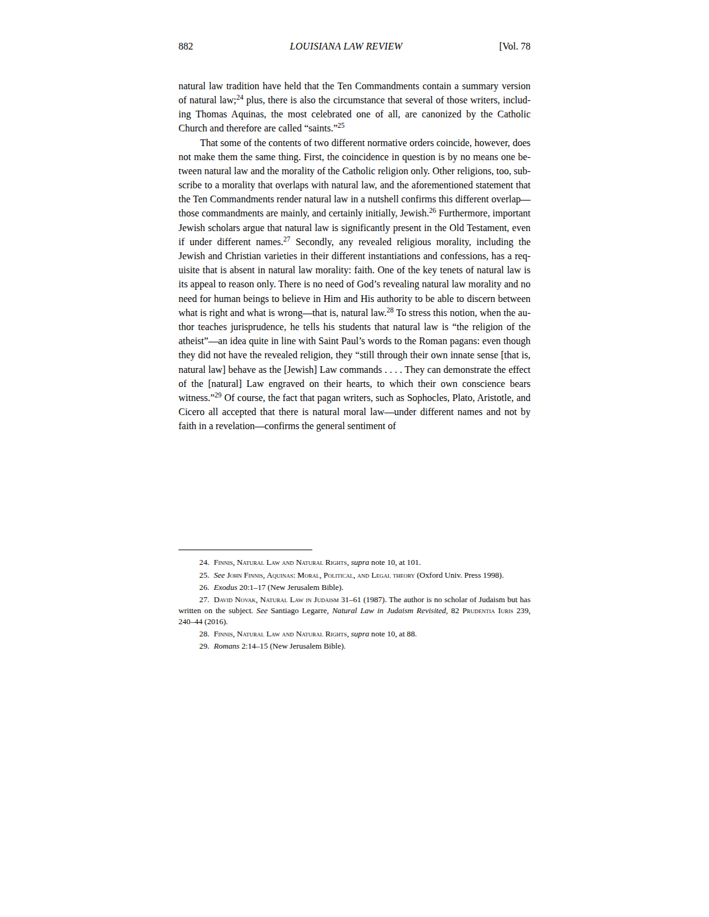882 LOUISIANA LAW REVIEW [Vol. 78
natural law tradition have held that the Ten Commandments contain a summary version of natural law;24 plus, there is also the circumstance that several of those writers, including Thomas Aquinas, the most celebrated one of all, are canonized by the Catholic Church and therefore are called “saints.”25
That some of the contents of two different normative orders coincide, however, does not make them the same thing. First, the coincidence in question is by no means one between natural law and the morality of the Catholic religion only. Other religions, too, subscribe to a morality that overlaps with natural law, and the aforementioned statement that the Ten Commandments render natural law in a nutshell confirms this different overlap—those commandments are mainly, and certainly initially, Jewish.26 Furthermore, important Jewish scholars argue that natural law is significantly present in the Old Testament, even if under different names.27 Secondly, any revealed religious morality, including the Jewish and Christian varieties in their different instantiations and confessions, has a requisite that is absent in natural law morality: faith. One of the key tenets of natural law is its appeal to reason only. There is no need of God’s revealing natural law morality and no need for human beings to believe in Him and His authority to be able to discern between what is right and what is wrong—that is, natural law.28 To stress this notion, when the author teaches jurisprudence, he tells his students that natural law is “the religion of the atheist”—an idea quite in line with Saint Paul’s words to the Roman pagans: even though they did not have the revealed religion, they “still through their own innate sense [that is, natural law] behave as the [Jewish] Law commands . . . . They can demonstrate the effect of the [natural] Law engraved on their hearts, to which their own conscience bears witness.”29 Of course, the fact that pagan writers, such as Sophocles, Plato, Aristotle, and Cicero all accepted that there is natural moral law—under different names and not by faith in a revelation—confirms the general sentiment of
24. Finnis, Natural Law and Natural Rights, supra note 10, at 101.
25. See John Finnis, Aquinas: Moral, Political, and Legal theory (Oxford Univ. Press 1998).
26. Exodus 20:1–17 (New Jerusalem Bible).
27. David Novak, Natural Law in Judaism 31–61 (1987). The author is no scholar of Judaism but has written on the subject. See Santiago Legarre, Natural Law in Judaism Revisited, 82 Prudentia Iuris 239, 240–44 (2016).
28. Finnis, Natural Law and Natural Rights, supra note 10, at 88.
29. Romans 2:14–15 (New Jerusalem Bible).